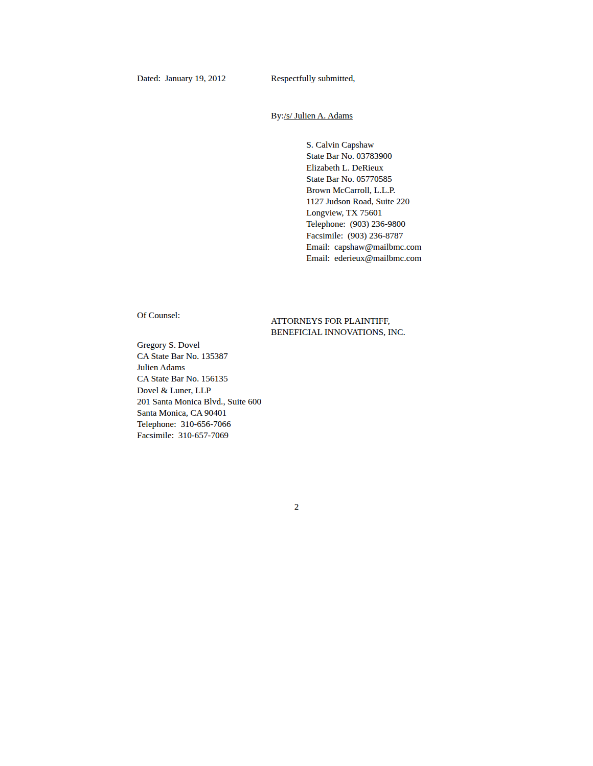| Dated: January 19, 2012 | Respectfully submitted, / By: / /s/ Julien A. Adams / S. Calvin Capshaw State Bar No. 03783900 Elizabeth L. DeRieux State Bar No. 05770585 Brown McCarroll, L.L.P. 1127 Judson Road, Suite 220 Longview, TX 75601 Telephone: (903) 236-9800 Facsimile: (903) 236-8787 Email: capshaw@mailbmc.com Email: ederieux@mailbmc.com |
| Of Counsel: Gregory S. Dovel CA State Bar No. 135387 Julien Adams CA State Bar No. 156135 Dovel & Luner, LLP 201 Santa Monica Blvd., Suite 600 Santa Monica, CA 90401 Telephone: 310-656-7066 Facsimile: 310-657-7069 | ATTORNEYS FOR PLAINTIFF, BENEFICIAL INNOVATIONS, INC. |
2